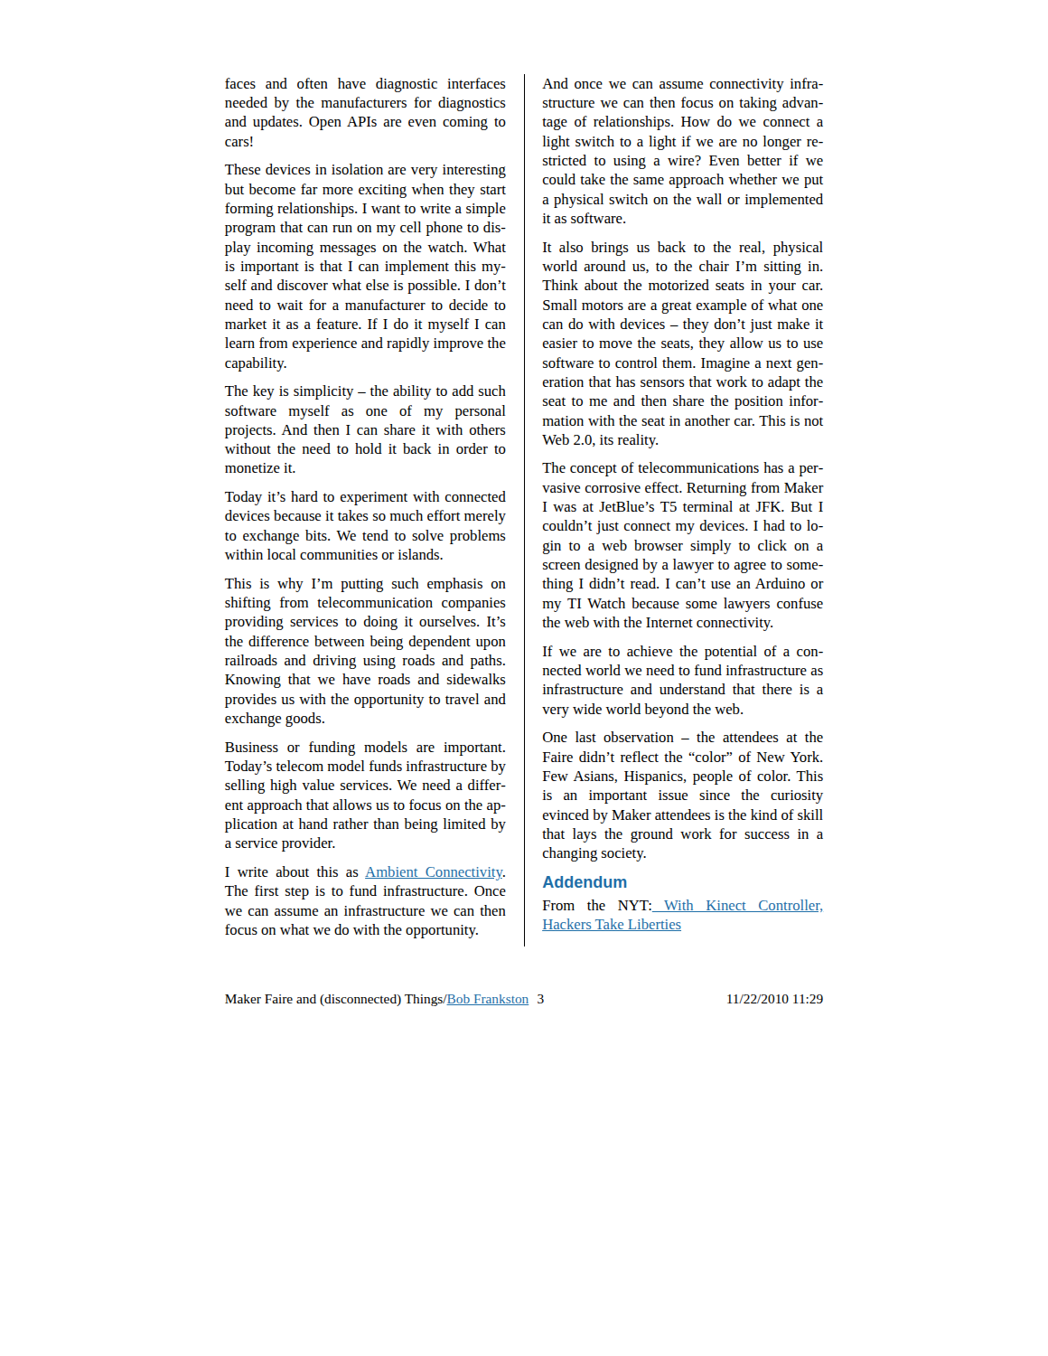faces and often have diagnostic interfaces needed by the manufacturers for diagnostics and updates. Open APIs are even coming to cars!
These devices in isolation are very interesting but become far more exciting when they start forming relationships. I want to write a simple program that can run on my cell phone to display incoming messages on the watch. What is important is that I can implement this myself and discover what else is possible. I don’t need to wait for a manufacturer to decide to market it as a feature. If I do it myself I can learn from experience and rapidly improve the capability.
The key is simplicity – the ability to add such software myself as one of my personal projects. And then I can share it with others without the need to hold it back in order to monetize it.
Today it’s hard to experiment with connected devices because it takes so much effort merely to exchange bits. We tend to solve problems within local communities or islands.
This is why I’m putting such emphasis on shifting from telecommunication companies providing services to doing it ourselves. It’s the difference between being dependent upon railroads and driving using roads and paths. Knowing that we have roads and sidewalks provides us with the opportunity to travel and exchange goods.
Business or funding models are important. Today’s telecom model funds infrastructure by selling high value services. We need a different approach that allows us to focus on the application at hand rather than being limited by a service provider.
I write about this as Ambient Connectivity. The first step is to fund infrastructure. Once we can assume an infrastructure we can then focus on what we do with the opportunity.
And once we can assume connectivity infrastructure we can then focus on taking advantage of relationships. How do we connect a light switch to a light if we are no longer restricted to using a wire? Even better if we could take the same approach whether we put a physical switch on the wall or implemented it as software.
It also brings us back to the real, physical world around us, to the chair I’m sitting in. Think about the motorized seats in your car. Small motors are a great example of what one can do with devices – they don’t just make it easier to move the seats, they allow us to use software to control them. Imagine a next generation that has sensors that work to adapt the seat to me and then share the position information with the seat in another car. This is not Web 2.0, its reality.
The concept of telecommunications has a pervasive corrosive effect. Returning from Maker I was at JetBlue’s T5 terminal at JFK. But I couldn’t just connect my devices. I had to login to a web browser simply to click on a screen designed by a lawyer to agree to something I didn’t read. I can’t use an Arduino or my TI Watch because some lawyers confuse the web with the Internet connectivity.
If we are to achieve the potential of a connected world we need to fund infrastructure as infrastructure and understand that there is a very wide world beyond the web.
One last observation – the attendees at the Faire didn’t reflect the “color” of New York. Few Asians, Hispanics, people of color. This is an important issue since the curiosity evinced by Maker attendees is the kind of skill that lays the ground work for success in a changing society.
Addendum
From the NYT: With Kinect Controller, Hackers Take Liberties
Maker Faire and (disconnected) Things/Bob Frankston 3
11/22/2010 11:29